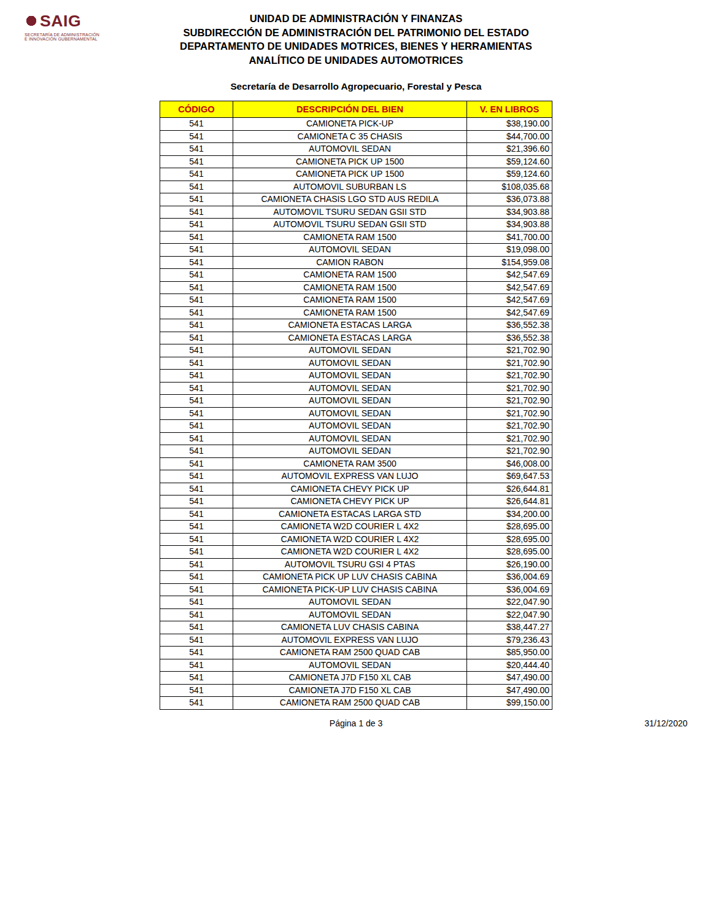SAIG SECRETARÍA DE ADMINISTRACIÓN E INNOVACIÓN GUBERNAMENTAL
UNIDAD DE ADMINISTRACIÓN Y FINANZAS
SUBDIRECCIÓN DE ADMINISTRACIÓN DEL PATRIMONIO DEL ESTADO
DEPARTAMENTO DE UNIDADES MOTRICES, BIENES Y HERRAMIENTAS
ANALÍTICO DE UNIDADES AUTOMOTRICES
Secretaría de Desarrollo Agropecuario, Forestal y Pesca
| CÓDIGO | DESCRIPCIÓN DEL BIEN | V. EN LIBROS |
| --- | --- | --- |
| 541 | CAMIONETA PICK-UP | $38,190.00 |
| 541 | CAMIONETA C 35 CHASIS | $44,700.00 |
| 541 | AUTOMOVIL SEDAN | $21,396.60 |
| 541 | CAMIONETA PICK UP 1500 | $59,124.60 |
| 541 | CAMIONETA PICK UP 1500 | $59,124.60 |
| 541 | AUTOMOVIL SUBURBAN LS | $108,035.68 |
| 541 | CAMIONETA CHASIS LGO STD AUS REDILA | $36,073.88 |
| 541 | AUTOMOVIL TSURU SEDAN GSII STD | $34,903.88 |
| 541 | AUTOMOVIL TSURU SEDAN GSII STD | $34,903.88 |
| 541 | CAMIONETA RAM 1500 | $41,700.00 |
| 541 | AUTOMOVIL SEDAN | $19,098.00 |
| 541 | CAMION RABON | $154,959.08 |
| 541 | CAMIONETA RAM 1500 | $42,547.69 |
| 541 | CAMIONETA RAM 1500 | $42,547.69 |
| 541 | CAMIONETA RAM 1500 | $42,547.69 |
| 541 | CAMIONETA RAM 1500 | $42,547.69 |
| 541 | CAMIONETA ESTACAS LARGA | $36,552.38 |
| 541 | CAMIONETA ESTACAS LARGA | $36,552.38 |
| 541 | AUTOMOVIL SEDAN | $21,702.90 |
| 541 | AUTOMOVIL SEDAN | $21,702.90 |
| 541 | AUTOMOVIL SEDAN | $21,702.90 |
| 541 | AUTOMOVIL SEDAN | $21,702.90 |
| 541 | AUTOMOVIL SEDAN | $21,702.90 |
| 541 | AUTOMOVIL SEDAN | $21,702.90 |
| 541 | AUTOMOVIL SEDAN | $21,702.90 |
| 541 | AUTOMOVIL SEDAN | $21,702.90 |
| 541 | AUTOMOVIL SEDAN | $21,702.90 |
| 541 | CAMIONETA RAM 3500 | $46,008.00 |
| 541 | AUTOMOVIL EXPRESS VAN LUJO | $69,647.53 |
| 541 | CAMIONETA CHEVY PICK UP | $26,644.81 |
| 541 | CAMIONETA CHEVY PICK UP | $26,644.81 |
| 541 | CAMIONETA ESTACAS LARGA STD | $34,200.00 |
| 541 | CAMIONETA W2D COURIER L 4X2 | $28,695.00 |
| 541 | CAMIONETA W2D COURIER L 4X2 | $28,695.00 |
| 541 | CAMIONETA W2D COURIER L 4X2 | $28,695.00 |
| 541 | AUTOMOVIL TSURU GSI 4 PTAS | $26,190.00 |
| 541 | CAMIONETA PICK UP LUV CHASIS CABINA | $36,004.69 |
| 541 | CAMIONETA PICK-UP LUV CHASIS CABINA | $36,004.69 |
| 541 | AUTOMOVIL SEDAN | $22,047.90 |
| 541 | AUTOMOVIL SEDAN | $22,047.90 |
| 541 | CAMIONETA LUV CHASIS CABINA | $38,447.27 |
| 541 | AUTOMOVIL EXPRESS VAN LUJO | $79,236.43 |
| 541 | CAMIONETA RAM 2500 QUAD CAB | $85,950.00 |
| 541 | AUTOMOVIL SEDAN | $20,444.40 |
| 541 | CAMIONETA J7D F150 XL CAB | $47,490.00 |
| 541 | CAMIONETA J7D F150 XL CAB | $47,490.00 |
| 541 | CAMIONETA RAM 2500 QUAD CAB | $99,150.00 |
Página 1 de 3
31/12/2020